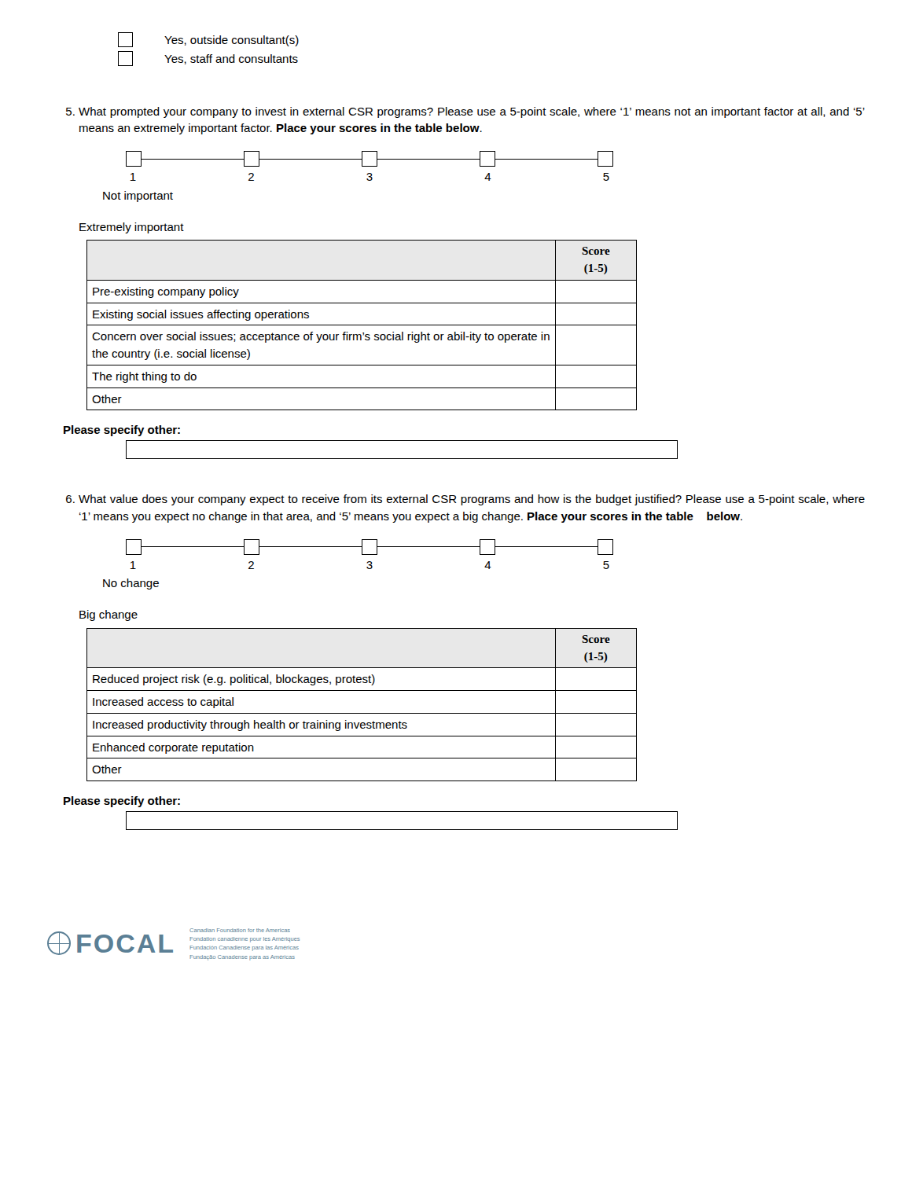Yes, outside consultant(s)
Yes, staff and consultants
What prompted your company to invest in external CSR programs? Please use a 5-point scale, where ‘1’ means not an important factor at all, and ‘5’ means an extremely important factor. Place your scores in the table below.
1 2 3 4 5
Not important
Extremely important
| | Score (1-5) |
| --- | --- |
| Pre-existing company policy | |
| Existing social issues affecting operations | |
| Concern over social issues; acceptance of your firm’s social right or abil-ity to operate in the country (i.e. social license) | |
| The right thing to do | |
| Other | |
Please specify other:
What value does your company expect to receive from its external CSR programs and how is the budget justified? Please use a 5-point scale, where ‘1’ means you expect no change in that area, and ‘5’ means you expect a big change. Place your scores in the table below.
1 2 3 4 5
No change
Big change
| | Score (1-5) |
| --- | --- |
| Reduced project risk (e.g. political, blockages, protest) | |
| Increased access to capital | |
| Increased productivity through health or training investments | |
| Enhanced corporate reputation | |
| Other | |
Please specify other:
FOCAL
Canadian Foundation for the Americas
Fondation canadienne pour les Amériques
Fundación Canadiense para las Américas
Fundação Canadense para as Américas